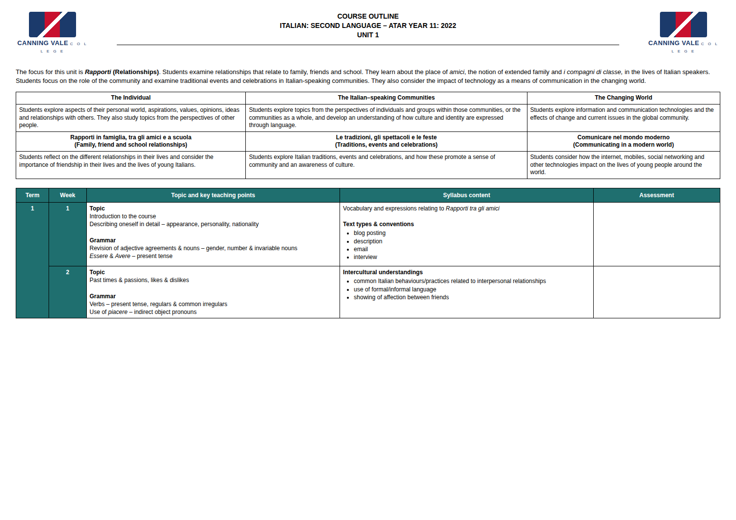CANNING VALE C O L L E G E
COURSE OUTLINE
ITALIAN: SECOND LANGUAGE – ATAR YEAR 11: 2022
UNIT 1
CANNING VALE C O L L E G E
The focus for this unit is Rapporti (Relationships). Students examine relationships that relate to family, friends and school. They learn about the place of amici, the notion of extended family and i compagni di classe, in the lives of Italian speakers. Students focus on the role of the community and examine traditional events and celebrations in Italian-speaking communities. They also consider the impact of technology as a means of communication in the changing world.
| The Individual | The Italian–speaking Communities | The Changing World |
| Students explore aspects of their personal world, aspirations, values, opinions, ideas and relationships with others. They also study topics from the perspectives of other people. | Students explore topics from the perspectives of individuals and groups within those communities, or the communities as a whole, and develop an understanding of how culture and identity are expressed through language. | Students explore information and communication technologies and the effects of change and current issues in the global community. |
| Rapporti in famiglia, tra gli amici e a scuola (Family, friend and school relationships) | Le tradizioni, gli spettacoli e le feste (Traditions, events and celebrations) | Comunicare nel mondo moderno (Communicating in a modern world) |
| Students reflect on the different relationships in their lives and consider the importance of friendship in their lives and the lives of young Italians. | Students explore Italian traditions, events and celebrations, and how these promote a sense of community and an awareness of culture. | Students consider how the internet, mobiles, social networking and other technologies impact on the lives of young people around the world. |
| Term | Week | Topic and key teaching points | Syllabus content | Assessment |
| --- | --- | --- | --- | --- |
| 1 | 1 | Topic Introduction to the course Describing oneself in detail – appearance, personality, nationality Grammar Revision of adjective agreements & nouns – gender, number & invariable nouns Essere & Avere – present tense | Vocabulary and expressions relating to Rapporti tra gli amici Text types & conventions blog posting description email interview | |
| 2 | Topic Past times & passions, likes & dislikes Grammar Verbs – present tense, regulars & common irregulars Use of piacere – indirect object pronouns | Intercultural understandings common Italian behaviours/practices related to interpersonal relationships use of formal/informal language showing of affection between friends | |